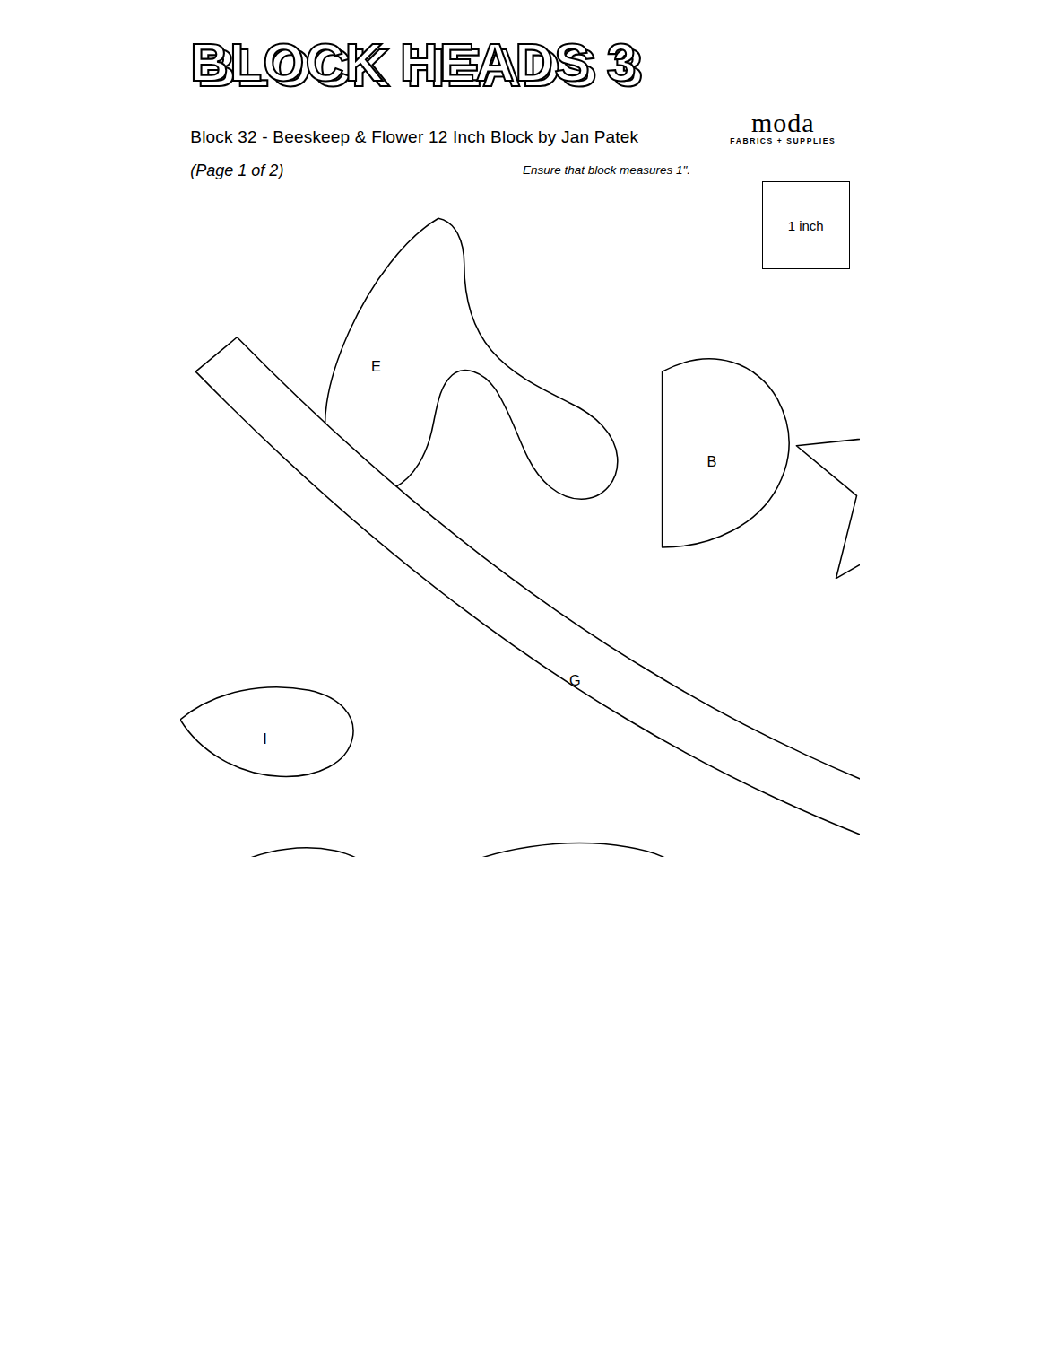BLOCK HEADS 3 BLOCK HEADS 3
moda FABRICS + SUPPLIES
Block 32 - Beeskeep & Flower 12 Inch Block by Jan Patek
(Page 1 of 2)
Ensure that block measures 1".
1 inch
E B D G I F H